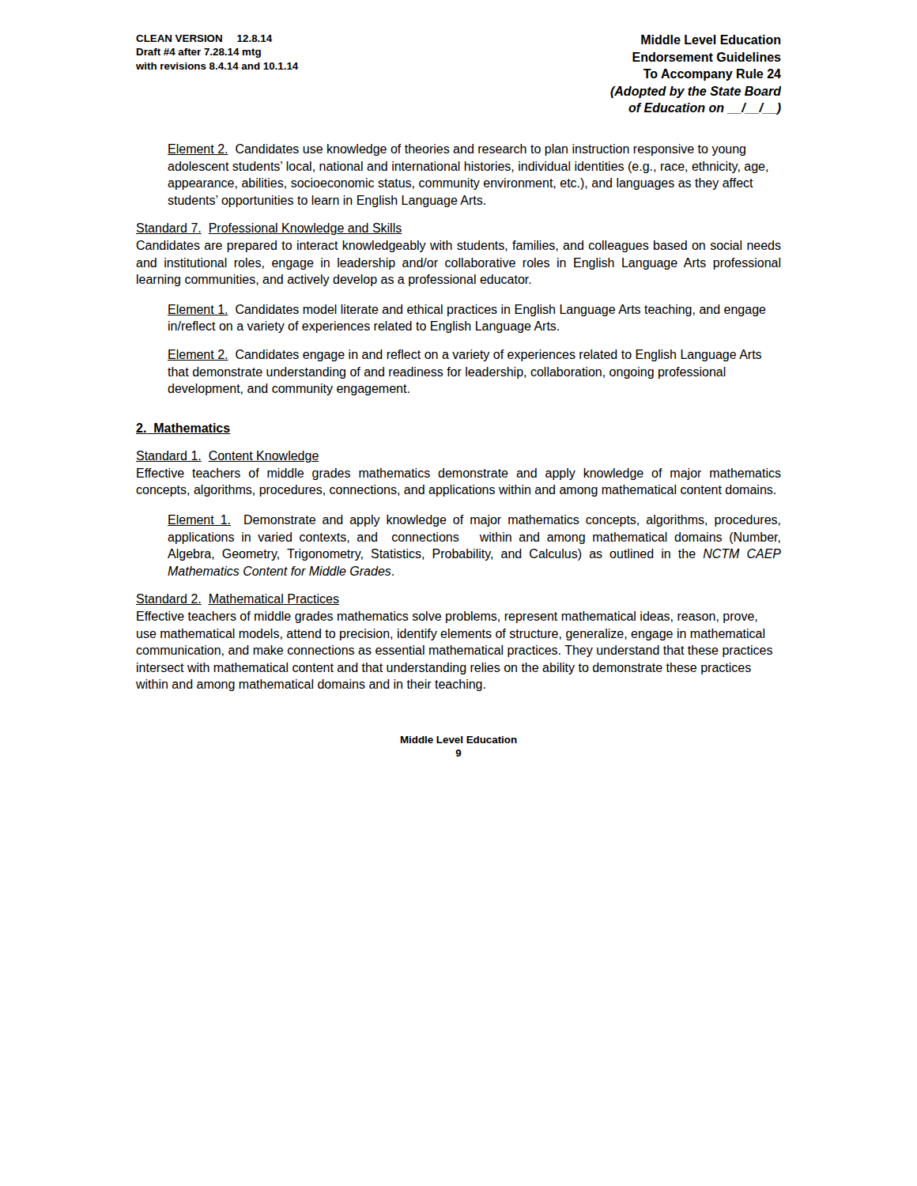CLEAN VERSION 12.8.14
Draft #4 after 7.28.14 mtg
with revisions 8.4.14 and 10.1.14
Middle Level Education
Endorsement Guidelines
To Accompany Rule 24
(Adopted by the State Board
of Education on __/__/__)
Element 2. Candidates use knowledge of theories and research to plan instruction responsive to young adolescent students’ local, national and international histories, individual identities (e.g., race, ethnicity, age, appearance, abilities, socioeconomic status, community environment, etc.), and languages as they affect students’ opportunities to learn in English Language Arts.
Standard 7. Professional Knowledge and Skills
Candidates are prepared to interact knowledgeably with students, families, and colleagues based on social needs and institutional roles, engage in leadership and/or collaborative roles in English Language Arts professional learning communities, and actively develop as a professional educator.
Element 1. Candidates model literate and ethical practices in English Language Arts teaching, and engage in/reflect on a variety of experiences related to English Language Arts.
Element 2. Candidates engage in and reflect on a variety of experiences related to English Language Arts that demonstrate understanding of and readiness for leadership, collaboration, ongoing professional development, and community engagement.
2. Mathematics
Standard 1. Content Knowledge
Effective teachers of middle grades mathematics demonstrate and apply knowledge of major mathematics concepts, algorithms, procedures, connections, and applications within and among mathematical content domains.
Element 1. Demonstrate and apply knowledge of major mathematics concepts, algorithms, procedures, applications in varied contexts, and connections within and among mathematical domains (Number, Algebra, Geometry, Trigonometry, Statistics, Probability, and Calculus) as outlined in the NCTM CAEP Mathematics Content for Middle Grades.
Standard 2. Mathematical Practices
Effective teachers of middle grades mathematics solve problems, represent mathematical ideas, reason, prove, use mathematical models, attend to precision, identify elements of structure, generalize, engage in mathematical communication, and make connections as essential mathematical practices. They understand that these practices intersect with mathematical content and that understanding relies on the ability to demonstrate these practices within and among mathematical domains and in their teaching.
Middle Level Education
9